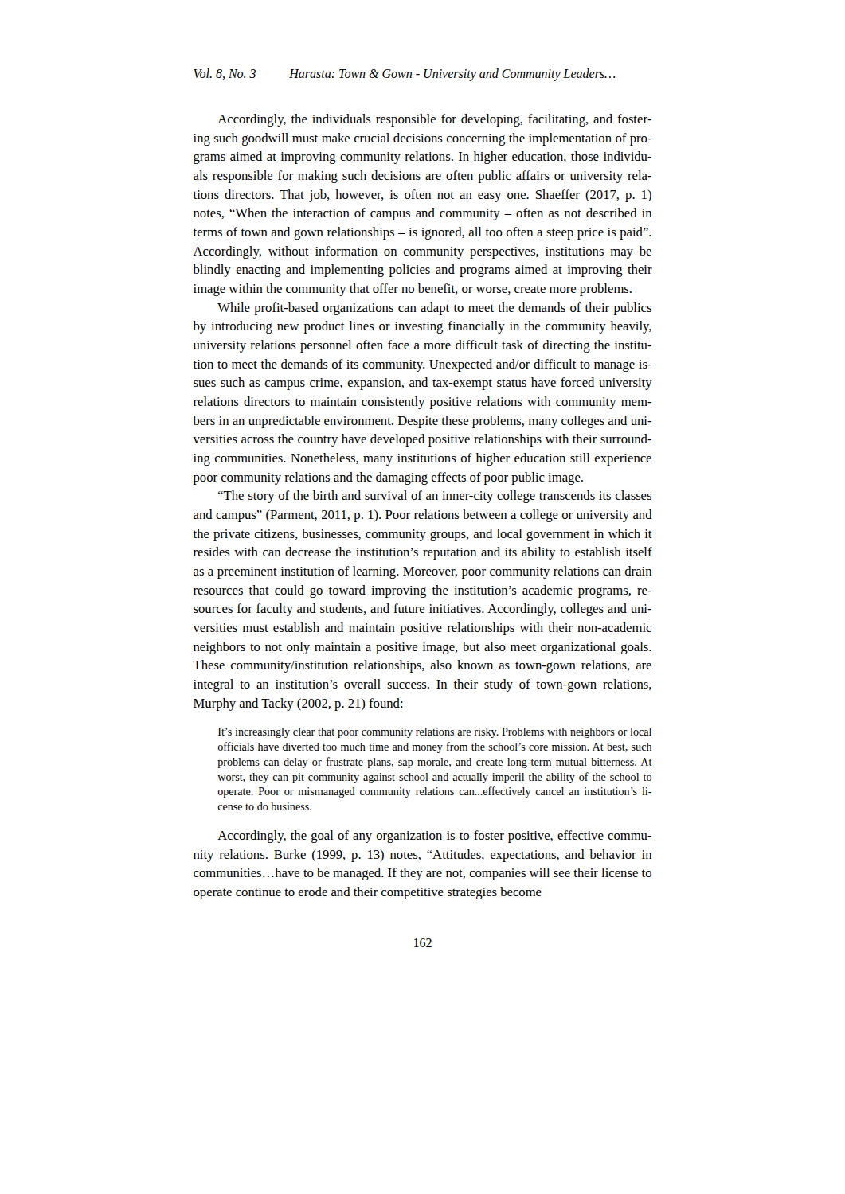Vol. 8, No. 3 Harasta: Town & Gown - University and Community Leaders…
Accordingly, the individuals responsible for developing, facilitating, and fostering such goodwill must make crucial decisions concerning the implementation of programs aimed at improving community relations. In higher education, those individuals responsible for making such decisions are often public affairs or university relations directors. That job, however, is often not an easy one. Shaeffer (2017, p. 1) notes, “When the interaction of campus and community – often as not described in terms of town and gown relationships – is ignored, all too often a steep price is paid”. Accordingly, without information on community perspectives, institutions may be blindly enacting and implementing policies and programs aimed at improving their image within the community that offer no benefit, or worse, create more problems.
While profit-based organizations can adapt to meet the demands of their publics by introducing new product lines or investing financially in the community heavily, university relations personnel often face a more difficult task of directing the institution to meet the demands of its community. Unexpected and/or difficult to manage issues such as campus crime, expansion, and tax-exempt status have forced university relations directors to maintain consistently positive relations with community members in an unpredictable environment. Despite these problems, many colleges and universities across the country have developed positive relationships with their surrounding communities. Nonetheless, many institutions of higher education still experience poor community relations and the damaging effects of poor public image.
“The story of the birth and survival of an inner-city college transcends its classes and campus” (Parment, 2011, p. 1). Poor relations between a college or university and the private citizens, businesses, community groups, and local government in which it resides with can decrease the institution’s reputation and its ability to establish itself as a preeminent institution of learning. Moreover, poor community relations can drain resources that could go toward improving the institution’s academic programs, resources for faculty and students, and future initiatives. Accordingly, colleges and universities must establish and maintain positive relationships with their non-academic neighbors to not only maintain a positive image, but also meet organizational goals. These community/institution relationships, also known as town-gown relations, are integral to an institution’s overall success. In their study of town-gown relations, Murphy and Tacky (2002, p. 21) found:
It’s increasingly clear that poor community relations are risky. Problems with neighbors or local officials have diverted too much time and money from the school’s core mission. At best, such problems can delay or frustrate plans, sap morale, and create long-term mutual bitterness. At worst, they can pit community against school and actually imperil the ability of the school to operate. Poor or mismanaged community relations can...effectively cancel an institution’s license to do business.
Accordingly, the goal of any organization is to foster positive, effective community relations. Burke (1999, p. 13) notes, “Attitudes, expectations, and behavior in communities…have to be managed. If they are not, companies will see their license to operate continue to erode and their competitive strategies become
162